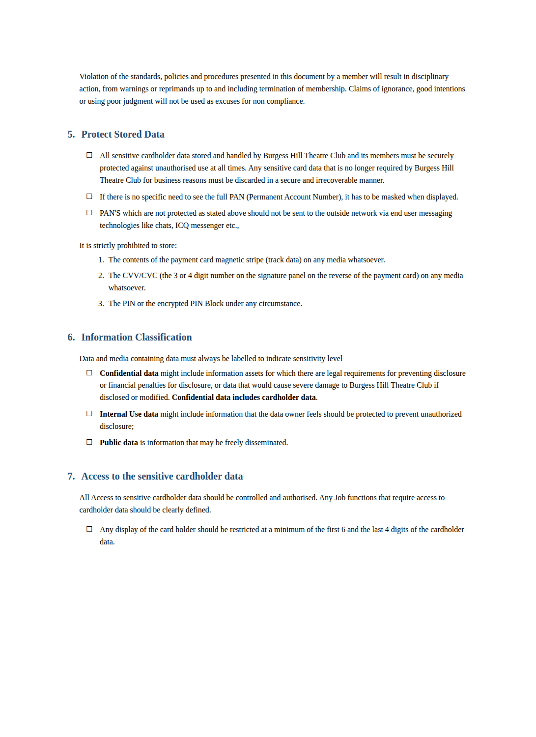Violation of the standards, policies and procedures presented in this document by a member will result in disciplinary action, from warnings or reprimands up to and including termination of membership. Claims of ignorance, good intentions or using poor judgment will not be used as excuses for non compliance.
5. Protect Stored Data
All sensitive cardholder data stored and handled by Burgess Hill Theatre Club and its members must be securely protected against unauthorised use at all times. Any sensitive card data that is no longer required by Burgess Hill Theatre Club for business reasons must be discarded in a secure and irrecoverable manner.
If there is no specific need to see the full PAN (Permanent Account Number), it has to be masked when displayed.
PAN'S which are not protected as stated above should not be sent to the outside network via end user messaging technologies like chats, ICQ messenger etc.,
It is strictly prohibited to store:
The contents of the payment card magnetic stripe (track data) on any media whatsoever.
The CVV/CVC (the 3 or 4 digit number on the signature panel on the reverse of the payment card) on any media whatsoever.
The PIN or the encrypted PIN Block under any circumstance.
6. Information Classification
Data and media containing data must always be labelled to indicate sensitivity level
Confidential data might include information assets for which there are legal requirements for preventing disclosure or financial penalties for disclosure, or data that would cause severe damage to Burgess Hill Theatre Club if disclosed or modified. Confidential data includes cardholder data.
Internal Use data might include information that the data owner feels should be protected to prevent unauthorized disclosure;
Public data is information that may be freely disseminated.
7. Access to the sensitive cardholder data
All Access to sensitive cardholder data should be controlled and authorised. Any Job functions that require access to cardholder data should be clearly defined.
Any display of the card holder should be restricted at a minimum of the first 6 and the last 4 digits of the cardholder data.